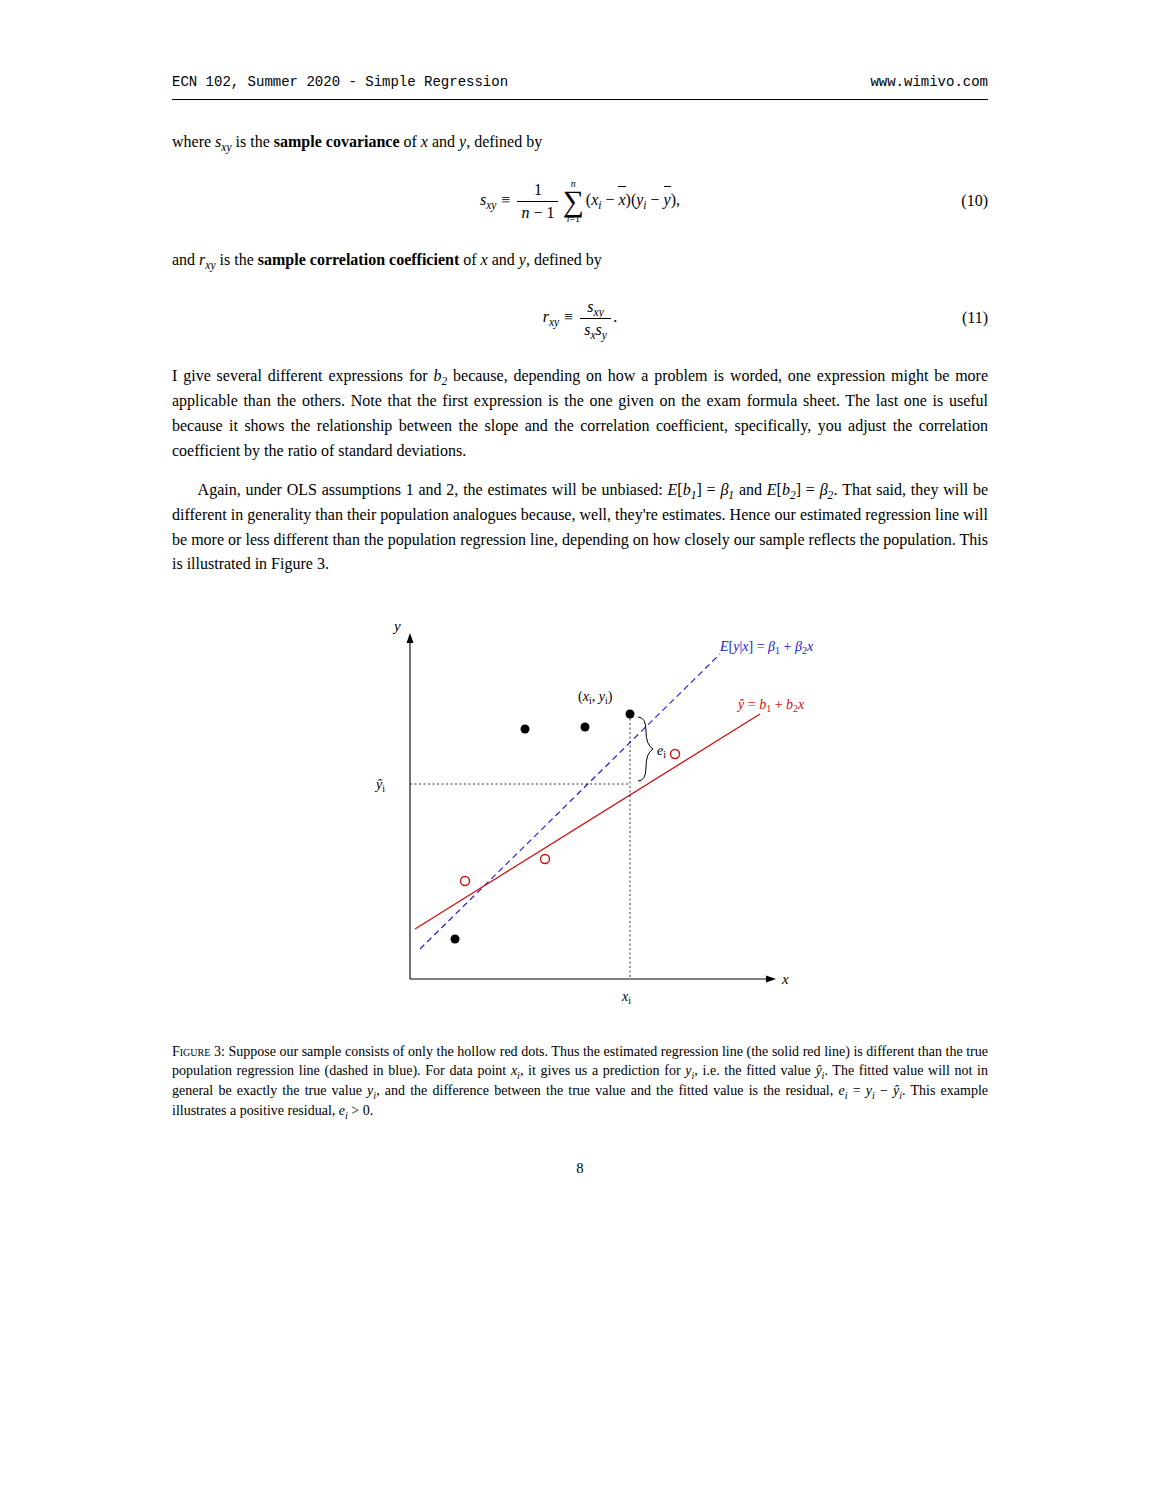ECN 102, Summer 2020 - Simple Regression www.wimivo.com
where sxy is the sample covariance of x and y, defined by
sxy≡1 n − 1 n∑i=1(xi − x)(yi − y),
(10)
and rxy is the sample correlation coefficient of x and y, defined by
rxy≡sxy sxsy.
(11)
I give several different expressions for b2 because, depending on how a problem is worded, one expression might be more applicable than the others. Note that the first expression is the one given on the exam formula sheet. The last one is useful because it shows the relationship between the slope and the correlation coefficient, specifically, you adjust the correlation coefficient by the ratio of standard deviations.
Again, under OLS assumptions 1 and 2, the estimates will be unbiased: E[b1] = β1 and E[b2] = β2. That said, they will be different in generality than their population analogues because, well, they're estimates. Hence our estimated regression line will be more or less different than the population regression line, depending on how closely our sample reflects the population. This is illustrated in Figure 3.
y x E[y|x] = β1 + β2x ŷ = b1 + b2x (xi, yi) ei ŷi xi
Figure 3: Suppose our sample consists of only the hollow red dots. Thus the estimated regression line (the solid red line) is different than the true population regression line (dashed in blue). For data point xi, it gives us a prediction for yi, i.e. the fitted value ŷi. The fitted value will not in general be exactly the true value yi, and the difference between the true value and the fitted value is the residual, ei = yi − ŷi. This example illustrates a positive residual, ei > 0.
8